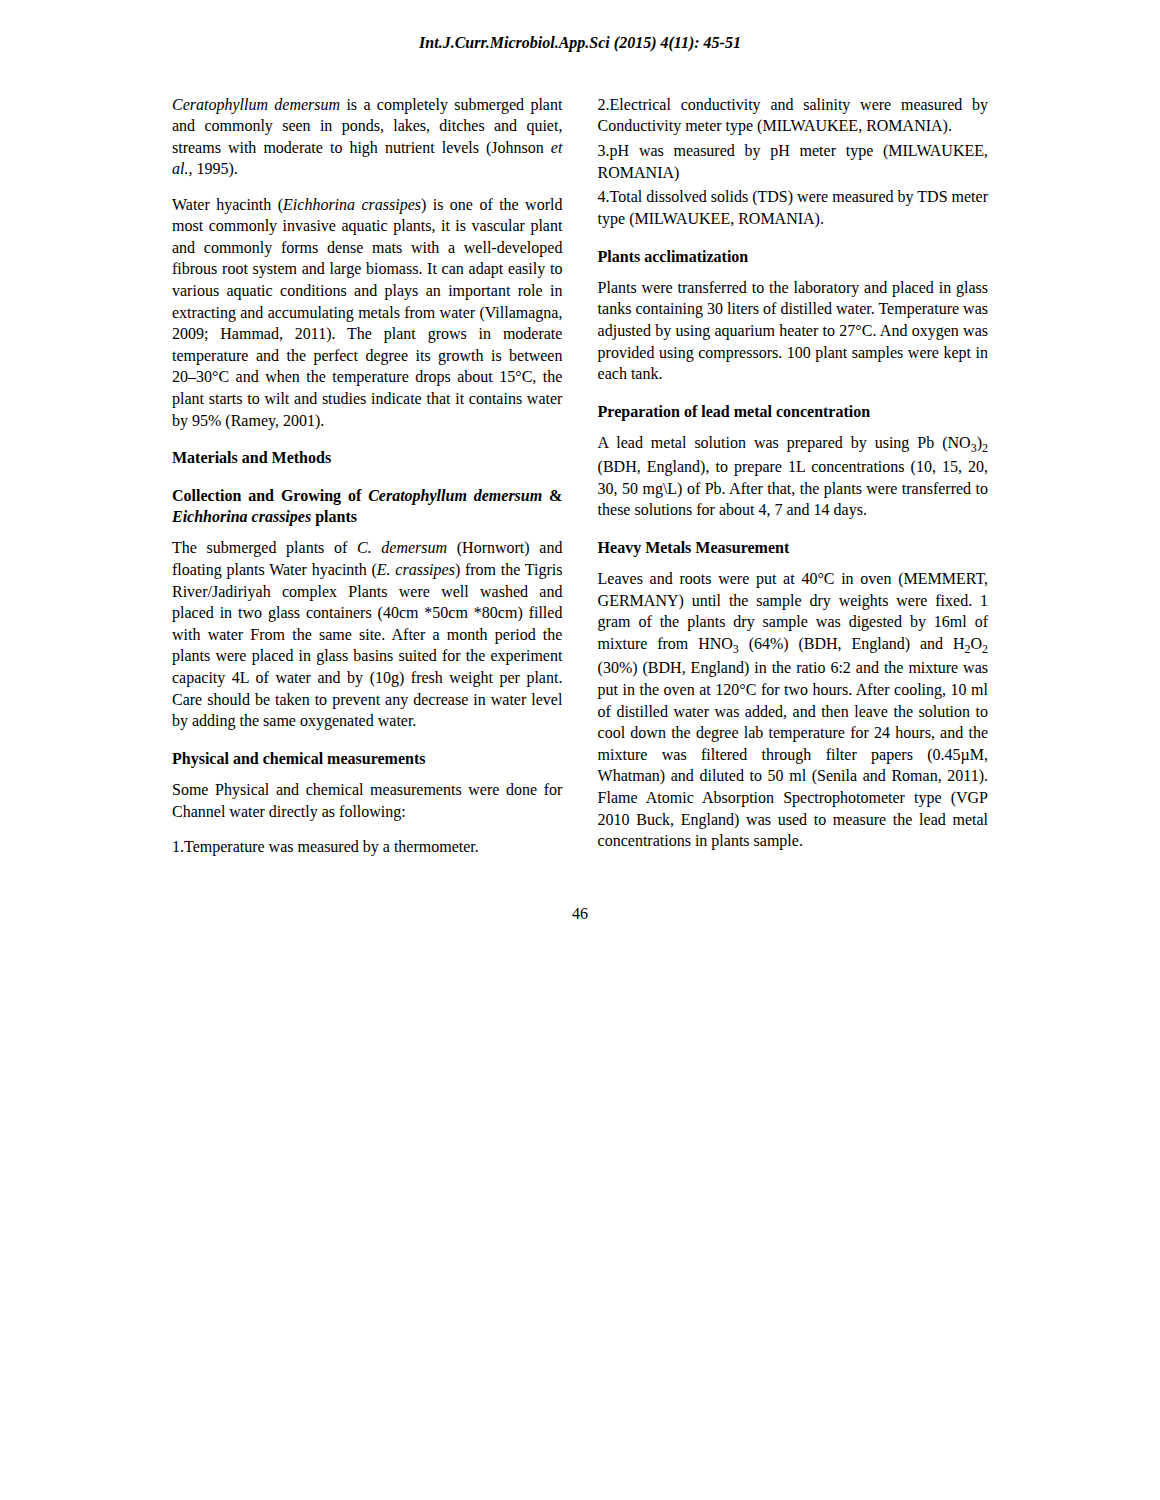Int.J.Curr.Microbiol.App.Sci (2015) 4(11): 45-51
Ceratophyllum demersum is a completely submerged plant and commonly seen in ponds, lakes, ditches and quiet, streams with moderate to high nutrient levels (Johnson et al., 1995).
Water hyacinth (Eichhorina crassipes) is one of the world most commonly invasive aquatic plants, it is vascular plant and commonly forms dense mats with a well-developed fibrous root system and large biomass. It can adapt easily to various aquatic conditions and plays an important role in extracting and accumulating metals from water (Villamagna, 2009; Hammad, 2011). The plant grows in moderate temperature and the perfect degree its growth is between 20–30°C and when the temperature drops about 15°C, the plant starts to wilt and studies indicate that it contains water by 95% (Ramey, 2001).
Materials and Methods
Collection and Growing of Ceratophyllum demersum & Eichhorina crassipes plants
The submerged plants of C. demersum (Hornwort) and floating plants Water hyacinth (E. crassipes) from the Tigris River/Jadiriyah complex Plants were well washed and placed in two glass containers (40cm *50cm *80cm) filled with water From the same site. After a month period the plants were placed in glass basins suited for the experiment capacity 4L of water and by (10g) fresh weight per plant. Care should be taken to prevent any decrease in water level by adding the same oxygenated water.
Physical and chemical measurements
Some Physical and chemical measurements were done for Channel water directly as following:
1.Temperature was measured by a thermometer.
2.Electrical conductivity and salinity were measured by Conductivity meter type (MILWAUKEE, ROMANIA).
3.pH was measured by pH meter type (MILWAUKEE, ROMANIA)
4.Total dissolved solids (TDS) were measured by TDS meter type (MILWAUKEE, ROMANIA).
Plants acclimatization
Plants were transferred to the laboratory and placed in glass tanks containing 30 liters of distilled water. Temperature was adjusted by using aquarium heater to 27°C. And oxygen was provided using compressors. 100 plant samples were kept in each tank.
Preparation of lead metal concentration
A lead metal solution was prepared by using Pb (NO3)2 (BDH, England), to prepare 1L concentrations (10, 15, 20, 30, 50 mg\L) of Pb. After that, the plants were transferred to these solutions for about 4, 7 and 14 days.
Heavy Metals Measurement
Leaves and roots were put at 40°C in oven (MEMMERT, GERMANY) until the sample dry weights were fixed. 1 gram of the plants dry sample was digested by 16ml of mixture from HNO3 (64%) (BDH, England) and H2O2 (30%) (BDH, England) in the ratio 6:2 and the mixture was put in the oven at 120°C for two hours. After cooling, 10 ml of distilled water was added, and then leave the solution to cool down the degree lab temperature for 24 hours, and the mixture was filtered through filter papers (0.45µM, Whatman) and diluted to 50 ml (Senila and Roman, 2011). Flame Atomic Absorption Spectrophotometer type (VGP 2010 Buck, England) was used to measure the lead metal concentrations in plants sample.
46